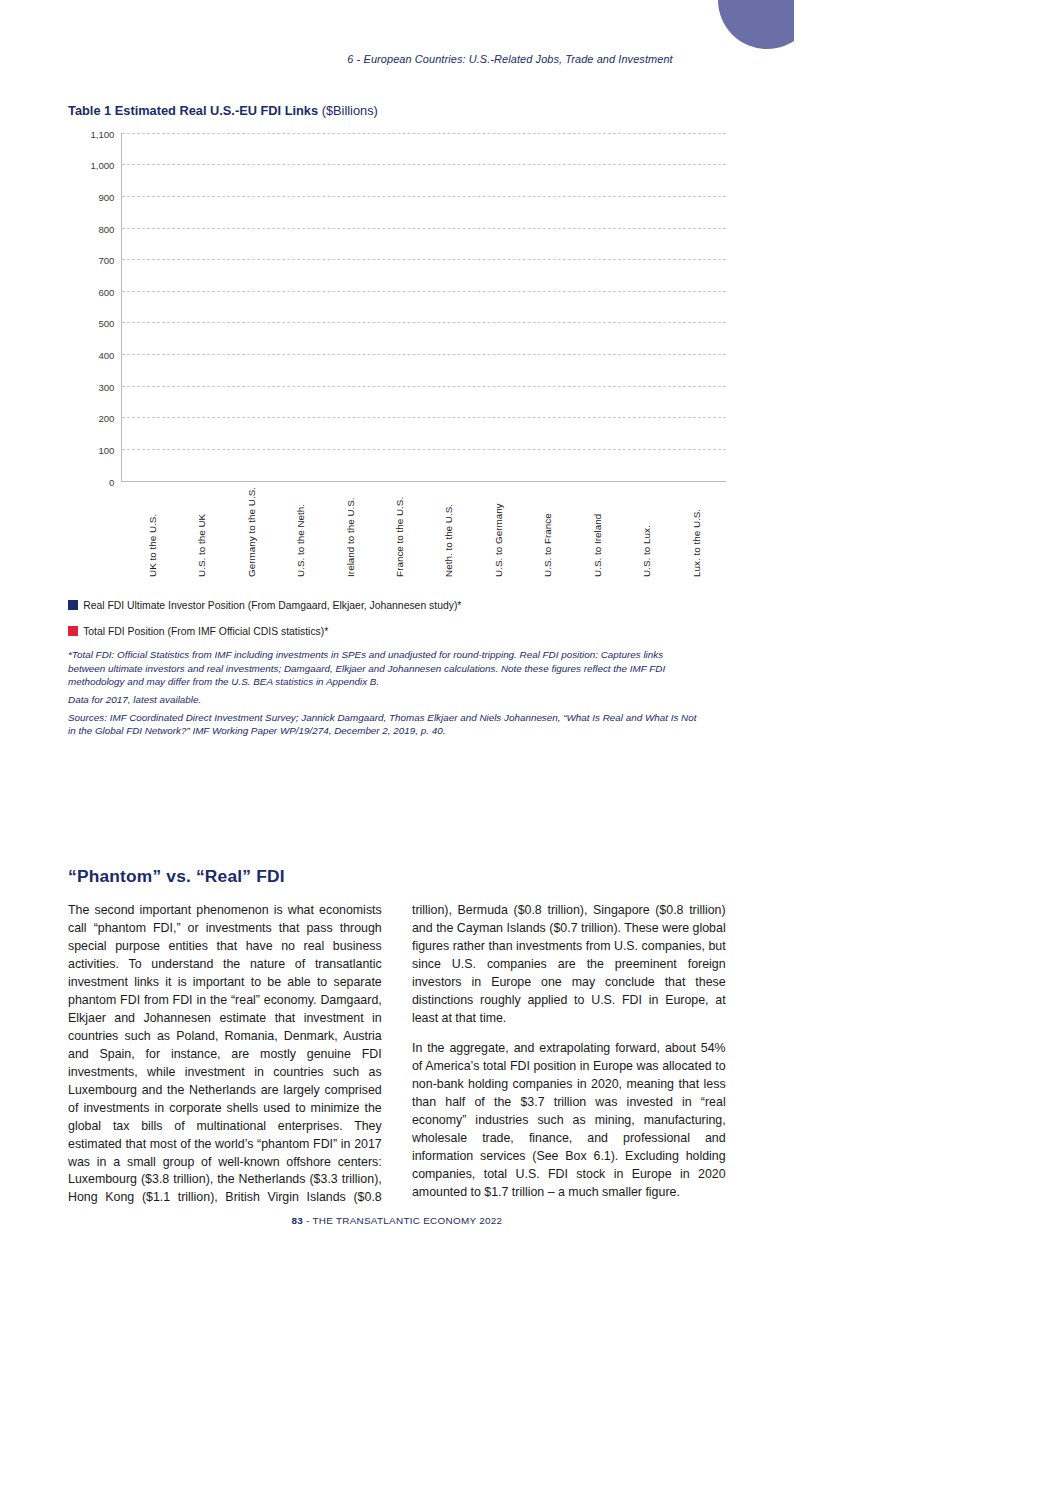6 - European Countries: U.S.-Related Jobs, Trade and Investment
Table 1 Estimated Real U.S.-EU FDI Links ($Billions)
1,100
1,000
900
800
700
600
500
400
300
200
100
0
UK to the U.S.
U.S. to the UK
Germany to the U.S.
U.S. to the Neth.
Ireland to the U.S.
France to the U.S.
Neth. to the U.S.
U.S. to Germany
U.S. to France
U.S. to Ireland
U.S. to Lux.
Lux. to the U.S.
Real FDI Ultimate Investor Position (From Damgaard, Elkjaer, Johannesen study)* Total FDI Position (From IMF Official CDIS statistics)*
*Total FDI: Official Statistics from IMF including investments in SPEs and unadjusted for round-tripping. Real FDI position: Captures links between ultimate investors and real investments; Damgaard, Elkjaer and Johannesen calculations. Note these figures reflect the IMF FDI methodology and may differ from the U.S. BEA statistics in Appendix B.
Data for 2017, latest available.
Sources: IMF Coordinated Direct Investment Survey; Jannick Damgaard, Thomas Elkjaer and Niels Johannesen, “What Is Real and What Is Not in the Global FDI Network?” IMF Working Paper WP/19/274, December 2, 2019, p. 40.
“Phantom” vs. “Real” FDI
The second important phenomenon is what economists call “phantom FDI,” or investments that pass through special purpose entities that have no real business activities. To understand the nature of transatlantic investment links it is important to be able to separate phantom FDI from FDI in the “real” economy. Damgaard, Elkjaer and Johannesen estimate that investment in countries such as Poland, Romania, Denmark, Austria and Spain, for instance, are mostly genuine FDI investments, while investment in countries such as Luxembourg and the Netherlands are largely comprised of investments in corporate shells used to minimize the global tax bills of multinational enterprises. They estimated that most of the world’s “phantom FDI” in 2017 was in a small group of well-known offshore centers: Luxembourg ($3.8 trillion), the Netherlands ($3.3 trillion), Hong Kong ($1.1 trillion), British Virgin Islands ($0.8 trillion), Bermuda ($0.8 trillion), Singapore ($0.8 trillion) and the Cayman Islands ($0.7 trillion). These were global figures rather than investments from U.S. companies, but since U.S. companies are the preeminent foreign investors in Europe one may conclude that these distinctions roughly applied to U.S. FDI in Europe, at least at that time.
In the aggregate, and extrapolating forward, about 54% of America’s total FDI position in Europe was allocated to non-bank holding companies in 2020, meaning that less than half of the $3.7 trillion was invested in “real economy” industries such as mining, manufacturing, wholesale trade, finance, and professional and information services (See Box 6.1). Excluding holding companies, total U.S. FDI stock in Europe in 2020 amounted to $1.7 trillion – a much smaller figure.
83 - THE TRANSATLANTIC ECONOMY 2022